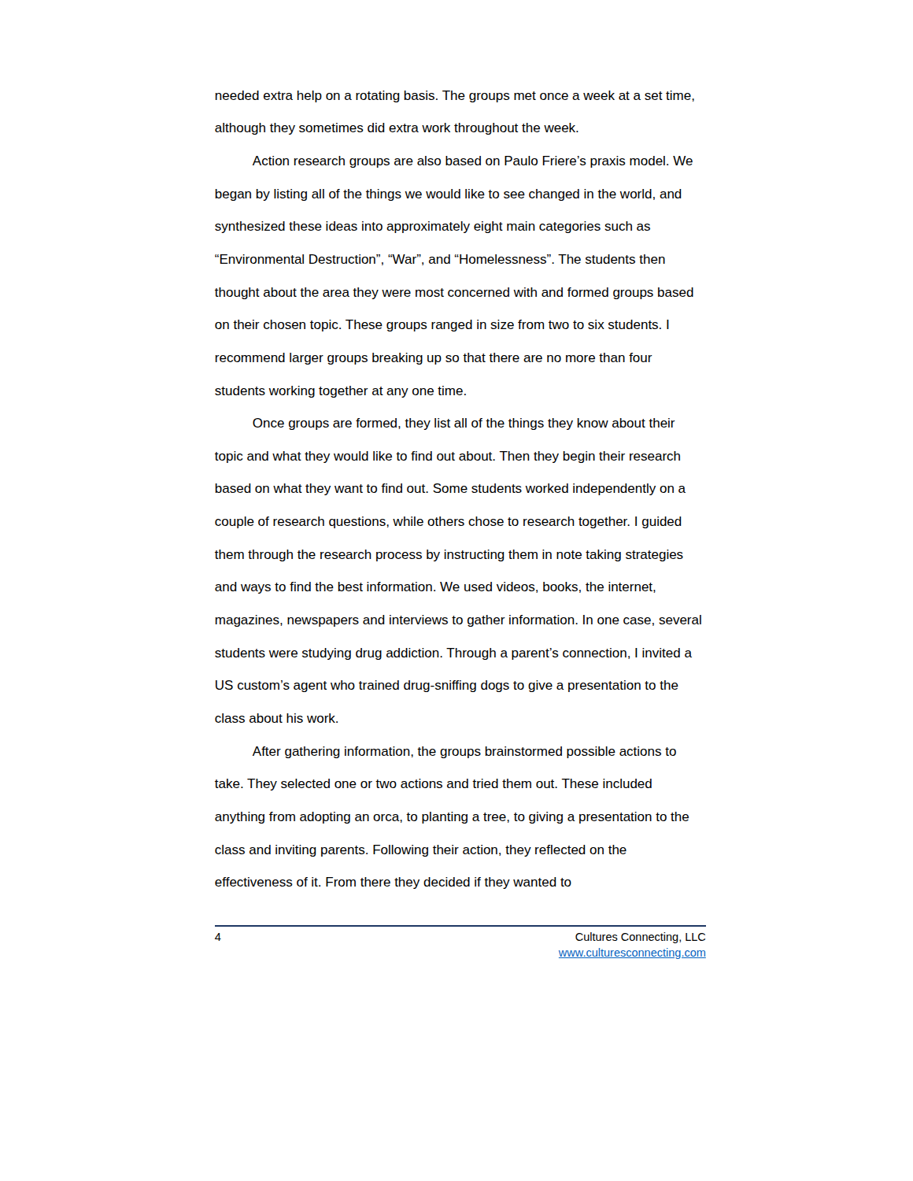needed extra help on a rotating basis. The groups met once a week at a set time, although they sometimes did extra work throughout the week.
Action research groups are also based on Paulo Friere’s praxis model. We began by listing all of the things we would like to see changed in the world, and synthesized these ideas into approximately eight main categories such as “Environmental Destruction”, “War”, and “Homelessness”. The students then thought about the area they were most concerned with and formed groups based on their chosen topic. These groups ranged in size from two to six students. I recommend larger groups breaking up so that there are no more than four students working together at any one time.
Once groups are formed, they list all of the things they know about their topic and what they would like to find out about. Then they begin their research based on what they want to find out. Some students worked independently on a couple of research questions, while others chose to research together. I guided them through the research process by instructing them in note taking strategies and ways to find the best information. We used videos, books, the internet, magazines, newspapers and interviews to gather information. In one case, several students were studying drug addiction. Through a parent’s connection, I invited a US custom’s agent who trained drug-sniffing dogs to give a presentation to the class about his work.
After gathering information, the groups brainstormed possible actions to take. They selected one or two actions and tried them out. These included anything from adopting an orca, to planting a tree, to giving a presentation to the class and inviting parents. Following their action, they reflected on the effectiveness of it. From there they decided if they wanted to
4
Cultures Connecting, LLC
www.culturesconnecting.com